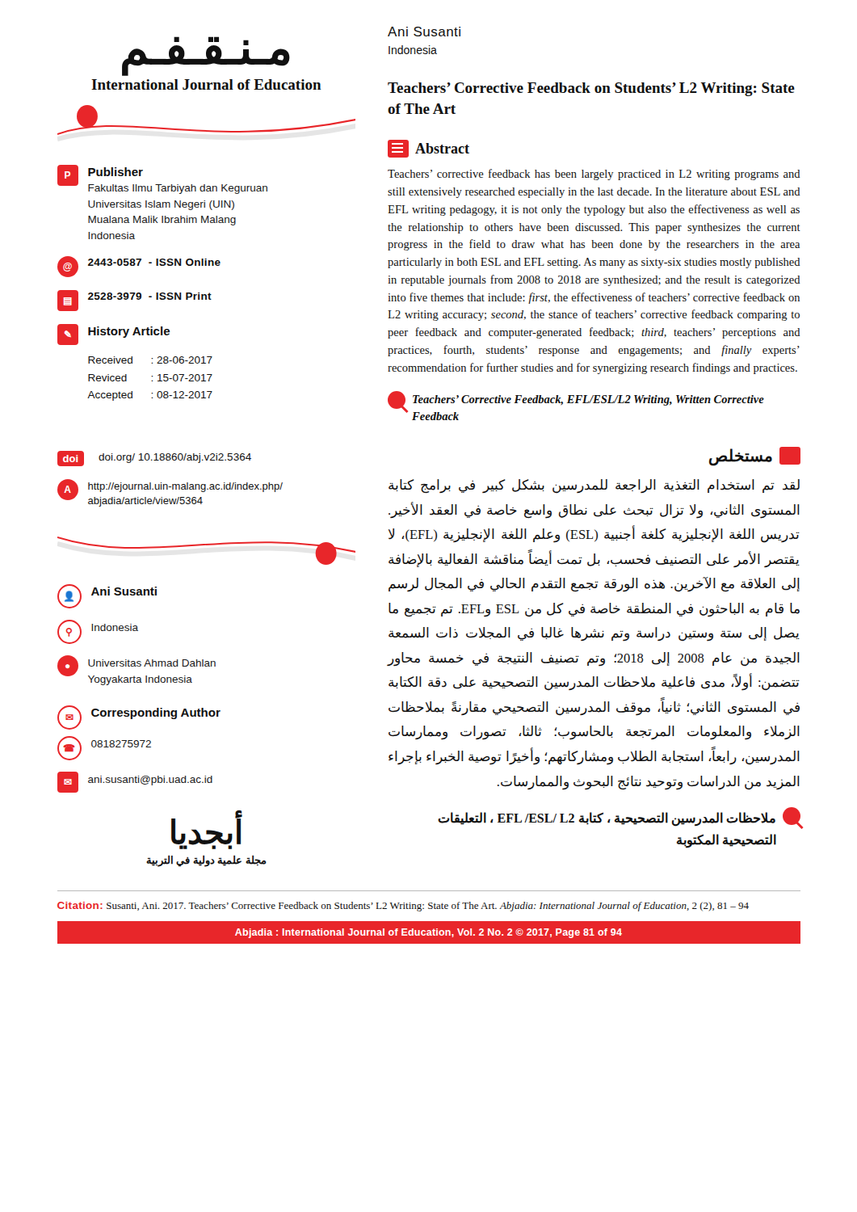مـنـقـفـم
International Journal of Education
P
Publisher
Fakultas Ilmu Tarbiyah dan Keguruan
Universitas Islam Negeri (UIN)
Mualana Malik Ibrahim Malang
Indonesia
@
2443-0587 - ISSN Online
▤
2528-3979 - ISSN Print
✎
History Article
Received: 28-06-2017
Reviced: 15-07-2017
Accepted: 08-12-2017
doi
doi.org/ 10.18860/abj.v2i2.5364
A
http://ejournal.uin-malang.ac.id/index.php/
abjadia/article/view/5364
👤
Ani Susanti
⚲
Indonesia
●
Universitas Ahmad Dahlan
Yogyakarta Indonesia
✉
Corresponding Author
☎
0818275972
✉
ani.susanti@pbi.uad.ac.id
أبجديا
مجلة علمية دولية في التربية
Ani Susanti
Indonesia
Teachers’ Corrective Feedback on Students’ L2 Writing: State of The Art
Abstract
Teachers’ corrective feedback has been largely practiced in L2 writing programs and still extensively researched especially in the last decade. In the literature about ESL and EFL writing pedagogy, it is not only the typology but also the effectiveness as well as the relationship to others have been discussed. This paper synthesizes the current progress in the field to draw what has been done by the researchers in the area particularly in both ESL and EFL setting. As many as sixty-six studies mostly published in reputable journals from 2008 to 2018 are synthesized; and the result is categorized into five themes that include: first, the effectiveness of teachers’ corrective feedback on L2 writing accuracy; second, the stance of teachers’ corrective feedback comparing to peer feedback and computer-generated feedback; third, teachers’ perceptions and practices, fourth, students’ response and engagements; and finally experts’ recommendation for further studies and for synergizing research findings and practices.
Teachers’ Corrective Feedback, EFL/ESL/L2 Writing, Written Corrective Feedback
مستخلص
لقد تم استخدام التغذية الراجعة للمدرسين بشكل كبير في برامج كتابة المستوى الثاني، ولا تزال تبحث على نطاق واسع خاصة في العقد الأخير. تدريس اللغة الإنجليزية كلغة أجنبية (ESL) وعلم اللغة الإنجليزية (EFL)، لا يقتصر الأمر على التصنيف فحسب، بل تمت أيضاً مناقشة الفعالية بالإضافة إلى العلاقة مع الآخرين. هذه الورقة تجمع التقدم الحالي في المجال لرسم ما قام به الباحثون في المنطقة خاصة في كل من ESL وEFL. تم تجميع ما يصل إلى ستة وستين دراسة وتم نشرها غالبا في المجلات ذات السمعة الجيدة من عام 2008 إلى 2018؛ وتم تصنيف النتيجة في خمسة محاور تتضمن: أولاً، مدى فاعلية ملاحظات المدرسين التصحيحية على دقة الكتابة في المستوى الثاني؛ ثانياً، موقف المدرسين التصحيحي مقارنةً بملاحظات الزملاء والمعلومات المرتجعة بالحاسوب؛ ثالثا، تصورات وممارسات المدرسين، رابعاً، استجابة الطلاب ومشاركاتهم؛ وأخيرًا توصية الخبراء بإجراء المزيد من الدراسات وتوحيد نتائج البحوث والممارسات.
ملاحظات المدرسين التصحيحية ، كتابة EFL /ESL/ L2 ، التعليقات التصحيحية المكتوبة
Citation: Susanti, Ani. 2017. Teachers’ Corrective Feedback on Students’ L2 Writing: State of The Art. Abjadia: International Journal of Education, 2 (2), 81 – 94
Abjadia : International Journal of Education, Vol. 2 No. 2 © 2017, Page 81 of 94